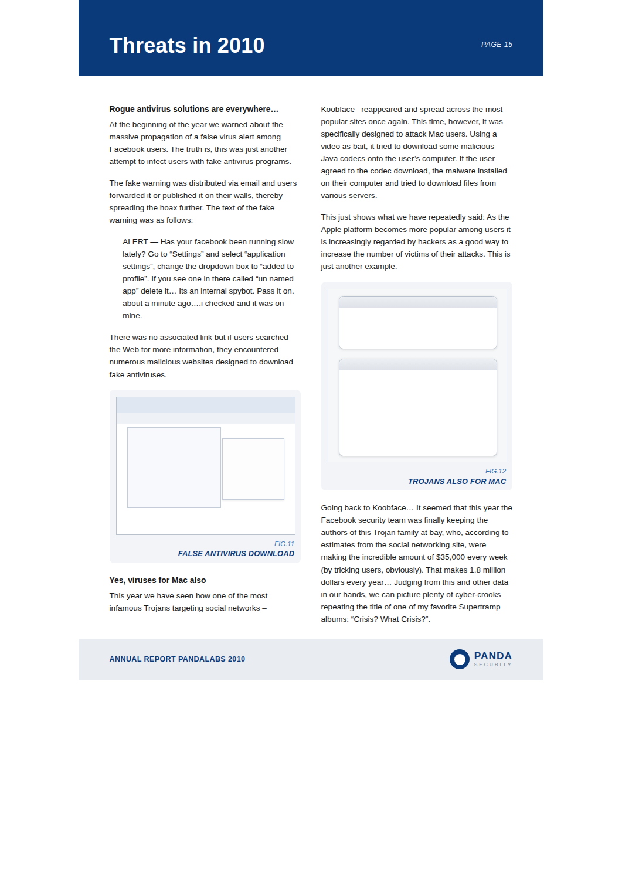Threats in 2010
PAGE 15
Rogue antivirus solutions are everywhere…
At the beginning of the year we warned about the massive propagation of a false virus alert among Facebook users. The truth is, this was just another attempt to infect users with fake antivirus programs.
The fake warning was distributed via email and users forwarded it or published it on their walls, thereby spreading the hoax further. The text of the fake warning was as follows:
ALERT — Has your facebook been running slow lately? Go to “Settings” and select “application settings”, change the dropdown box to “added to profile”. If you see one in there called “un named app” delete it… Its an internal spybot. Pass it on. about a minute ago….i checked and it was on mine.
There was no associated link but if users searched the Web for more information, they encountered numerous malicious websites designed to download fake antiviruses.
FIG.11 FALSE ANTIVIRUS DOWNLOAD
Yes, viruses for Mac also
This year we have seen how one of the most infamous Trojans targeting social networks –Koobface– reappeared and spread across the most popular sites once again. This time, however, it was specifically designed to attack Mac users. Using a video as bait, it tried to download some malicious Java codecs onto the user’s computer. If the user agreed to the codec download, the malware installed on their computer and tried to download files from various servers.
This just shows what we have repeatedly said: As the Apple platform becomes more popular among users it is increasingly regarded by hackers as a good way to increase the number of victims of their attacks. This is just another example.
FIG.12 TROJANS ALSO FOR MAC
Going back to Koobface… It seemed that this year the Facebook security team was finally keeping the authors of this Trojan family at bay, who, according to estimates from the social networking site, were making the incredible amount of $35,000 every week (by tricking users, obviously). That makes 1.8 million dollars every year… Judging from this and other data in our hands, we can picture plenty of cyber-crooks repeating the title of one of my favorite Supertramp albums: “Crisis? What Crisis?”.
ANNUAL REPORT PANDALABS 2010
PANDA SECURITY